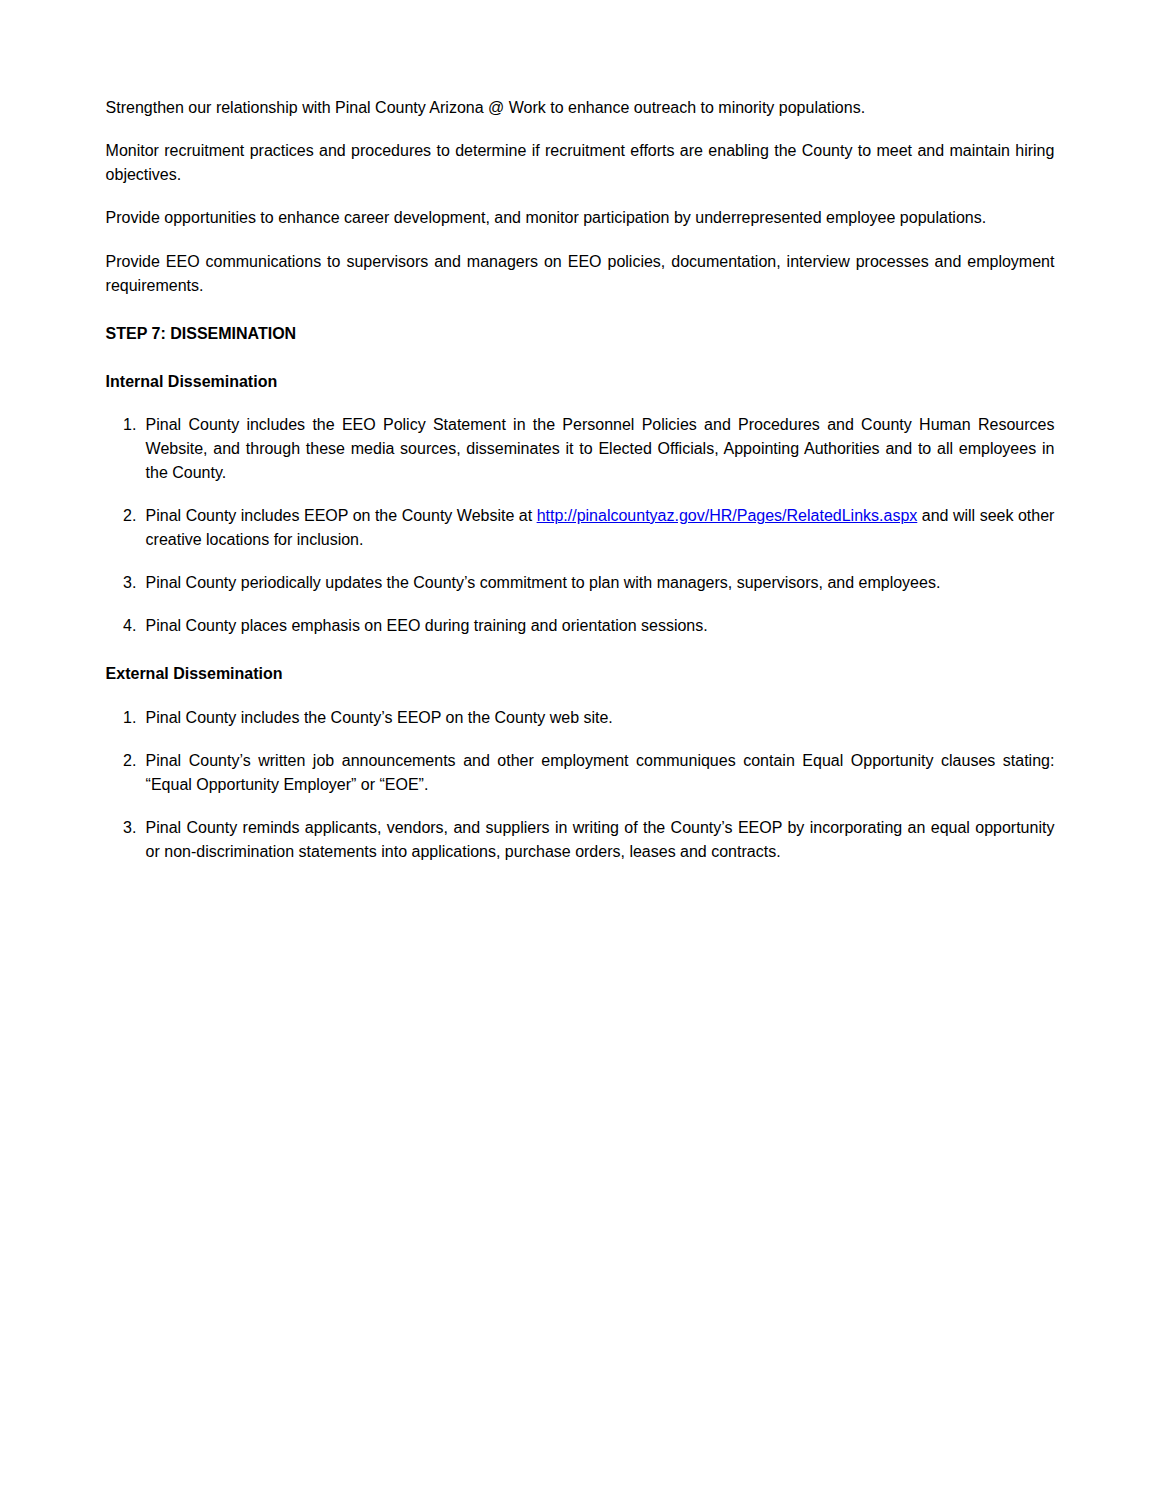Strengthen our relationship with Pinal County Arizona @ Work to enhance outreach to minority populations.
Monitor recruitment practices and procedures to determine if recruitment efforts are enabling the County to meet and maintain hiring objectives.
Provide opportunities to enhance career development, and monitor participation by underrepresented employee populations.
Provide EEO communications to supervisors and managers on EEO policies, documentation, interview processes and employment requirements.
STEP 7: DISSEMINATION
Internal Dissemination
Pinal County includes the EEO Policy Statement in the Personnel Policies and Procedures and County Human Resources Website, and through these media sources, disseminates it to Elected Officials, Appointing Authorities and to all employees in the County.
Pinal County includes EEOP on the County Website at http://pinalcountyaz.gov/HR/Pages/RelatedLinks.aspx and will seek other creative locations for inclusion.
Pinal County periodically updates the County’s commitment to plan with managers, supervisors, and employees.
Pinal County places emphasis on EEO during training and orientation sessions.
External Dissemination
Pinal County includes the County’s EEOP on the County web site.
Pinal County’s written job announcements and other employment communiques contain Equal Opportunity clauses stating: “Equal Opportunity Employer” or “EOE”.
Pinal County reminds applicants, vendors, and suppliers in writing of the County’s EEOP by incorporating an equal opportunity or non-discrimination statements into applications, purchase orders, leases and contracts.